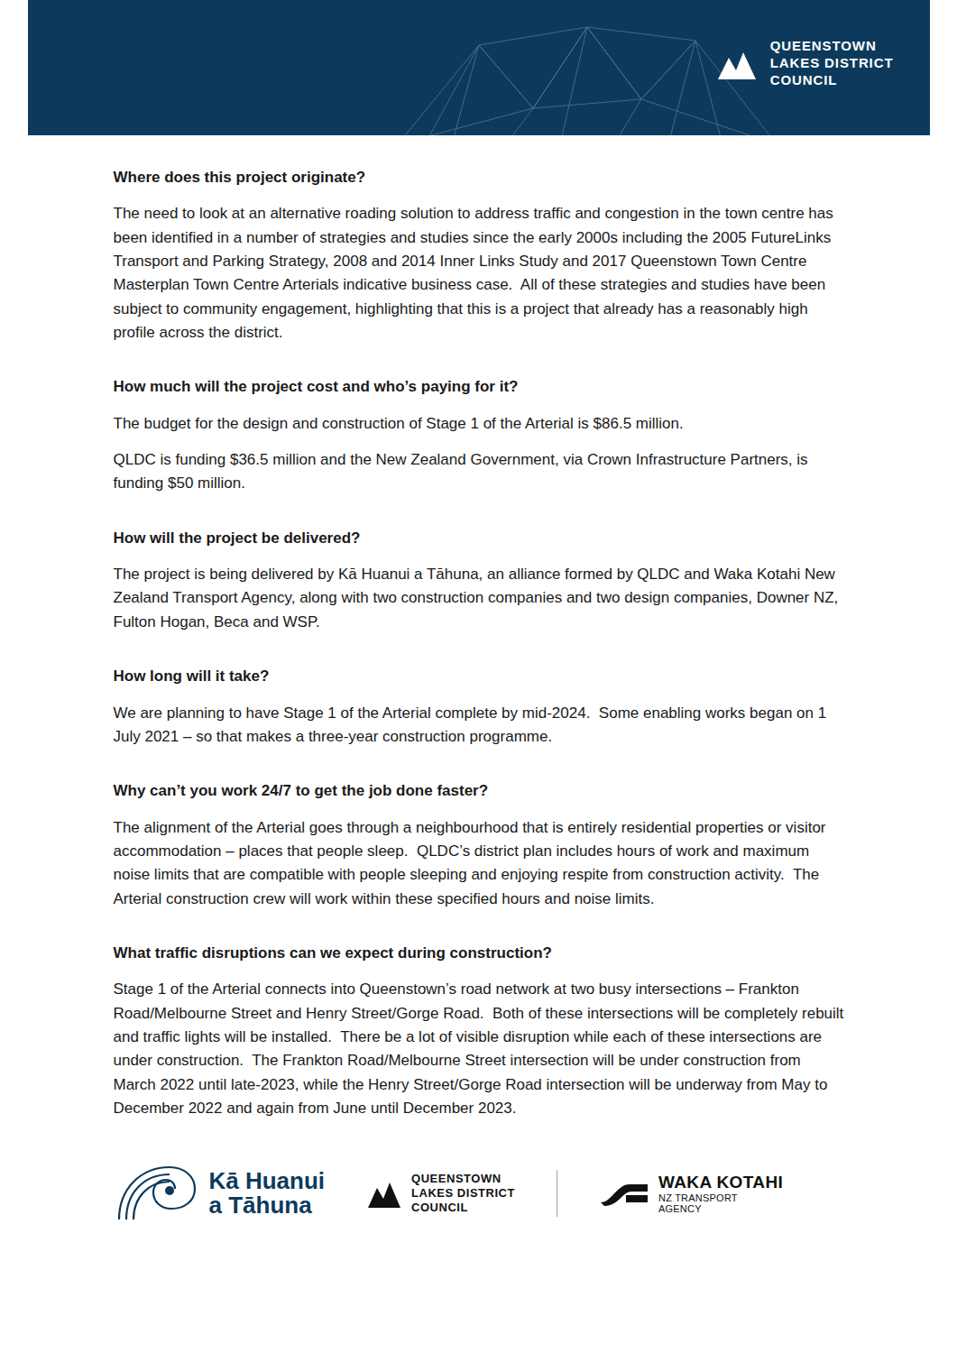Queenstown
Lakes District
Council
Where does this project originate?
The need to look at an alternative roading solution to address traffic and congestion in the town centre has been identified in a number of strategies and studies since the early 2000s including the 2005 FutureLinks Transport and Parking Strategy, 2008 and 2014 Inner Links Study and 2017 Queenstown Town Centre Masterplan Town Centre Arterials indicative business case. All of these strategies and studies have been subject to community engagement, highlighting that this is a project that already has a reasonably high profile across the district.
How much will the project cost and who’s paying for it?
The budget for the design and construction of Stage 1 of the Arterial is $86.5 million.
QLDC is funding $36.5 million and the New Zealand Government, via Crown Infrastructure Partners, is funding $50 million.
How will the project be delivered?
The project is being delivered by Kā Huanui a Tāhuna, an alliance formed by QLDC and Waka Kotahi New Zealand Transport Agency, along with two construction companies and two design companies, Downer NZ, Fulton Hogan, Beca and WSP.
How long will it take?
We are planning to have Stage 1 of the Arterial complete by mid-2024. Some enabling works began on 1 July 2021 – so that makes a three-year construction programme.
Why can’t you work 24/7 to get the job done faster?
The alignment of the Arterial goes through a neighbourhood that is entirely residential properties or visitor accommodation – places that people sleep. QLDC’s district plan includes hours of work and maximum noise limits that are compatible with people sleeping and enjoying respite from construction activity. The Arterial construction crew will work within these specified hours and noise limits.
What traffic disruptions can we expect during construction?
Stage 1 of the Arterial connects into Queenstown’s road network at two busy intersections – Frankton Road/Melbourne Street and Henry Street/Gorge Road. Both of these intersections will be completely rebuilt and traffic lights will be installed. There be a lot of visible disruption while each of these intersections are under construction. The Frankton Road/Melbourne Street intersection will be under construction from March 2022 until late-2023, while the Henry Street/Gorge Road intersection will be underway from May to December 2022 and again from June until December 2023.
Kā Huanui
a Tāhuna
Queenstown
Lakes District
Council
WAKA KOTAHI
NZ TRANSPORT
AGENCY